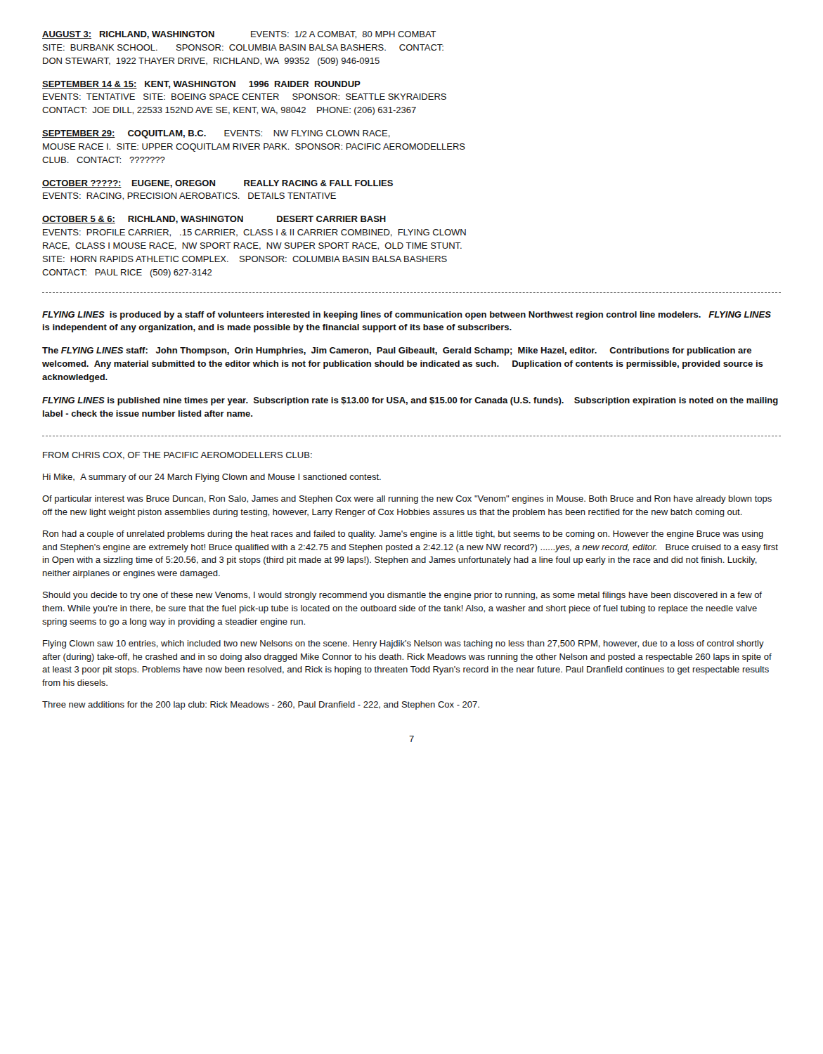AUGUST 3: RICHLAND, WASHINGTON EVENTS: 1/2 A COMBAT, 80 MPH COMBAT
SITE: BURBANK SCHOOL. SPONSOR: COLUMBIA BASIN BALSA BASHERS. CONTACT:
DON STEWART, 1922 THAYER DRIVE, RICHLAND, WA 99352 (509) 946-0915
SEPTEMBER 14 & 15: KENT, WASHINGTON 1996 RAIDER ROUNDUP
EVENTS: TENTATIVE SITE: BOEING SPACE CENTER SPONSOR: SEATTLE SKYRAIDERS
CONTACT: JOE DILL, 22533 152ND AVE SE, KENT, WA, 98042 PHONE: (206) 631-2367
SEPTEMBER 29: COQUITLAM, B.C. EVENTS: NW FLYING CLOWN RACE,
MOUSE RACE I. SITE: UPPER COQUITLAM RIVER PARK. SPONSOR: PACIFIC AEROMODELLERS
CLUB. CONTACT: ???????
OCTOBER ?????: EUGENE, OREGON REALLY RACING & FALL FOLLIES
EVENTS: RACING, PRECISION AEROBATICS. DETAILS TENTATIVE
OCTOBER 5 & 6: RICHLAND, WASHINGTON DESERT CARRIER BASH
EVENTS: PROFILE CARRIER, .15 CARRIER, CLASS I & II CARRIER COMBINED, FLYING CLOWN
RACE, CLASS I MOUSE RACE, NW SPORT RACE, NW SUPER SPORT RACE, OLD TIME STUNT.
SITE: HORN RAPIDS ATHLETIC COMPLEX. SPONSOR: COLUMBIA BASIN BALSA BASHERS
CONTACT: PAUL RICE (509) 627-3142
FLYING LINES is produced by a staff of volunteers interested in keeping lines of communication open between Northwest region control line modelers. FLYING LINES is independent of any organization, and is made possible by the financial support of its base of subscribers.
The FLYING LINES staff: John Thompson, Orin Humphries, Jim Cameron, Paul Gibeault, Gerald Schamp; Mike Hazel, editor. Contributions for publication are welcomed. Any material submitted to the editor which is not for publication should be indicated as such. Duplication of contents is permissible, provided source is acknowledged.
FLYING LINES is published nine times per year. Subscription rate is $13.00 for USA, and $15.00 for Canada (U.S. funds). Subscription expiration is noted on the mailing label - check the issue number listed after name.
FROM CHRIS COX, OF THE PACIFIC AEROMODELLERS CLUB:
Hi Mike, A summary of our 24 March Flying Clown and Mouse I sanctioned contest.
Of particular interest was Bruce Duncan, Ron Salo, James and Stephen Cox were all running the new Cox "Venom" engines in Mouse. Both Bruce and Ron have already blown tops off the new light weight piston assemblies during testing, however, Larry Renger of Cox Hobbies assures us that the problem has been rectified for the new batch coming out.
Ron had a couple of unrelated problems during the heat races and failed to quality. Jame's engine is a little tight, but seems to be coming on. However the engine Bruce was using and Stephen's engine are extremely hot! Bruce qualified with a 2:42.75 and Stephen posted a 2:42.12 (a new NW record?) ......yes, a new record, editor. Bruce cruised to a easy first in Open with a sizzling time of 5:20.56, and 3 pit stops (third pit made at 99 laps!). Stephen and James unfortunately had a line foul up early in the race and did not finish. Luckily, neither airplanes or engines were damaged.
Should you decide to try one of these new Venoms, I would strongly recommend you dismantle the engine prior to running, as some metal filings have been discovered in a few of them. While you're in there, be sure that the fuel pick-up tube is located on the outboard side of the tank! Also, a washer and short piece of fuel tubing to replace the needle valve spring seems to go a long way in providing a steadier engine run.
Flying Clown saw 10 entries, which included two new Nelsons on the scene. Henry Hajdik's Nelson was taching no less than 27,500 RPM, however, due to a loss of control shortly after (during) take-off, he crashed and in so doing also dragged Mike Connor to his death. Rick Meadows was running the other Nelson and posted a respectable 260 laps in spite of at least 3 poor pit stops. Problems have now been resolved, and Rick is hoping to threaten Todd Ryan's record in the near future. Paul Dranfield continues to get respectable results from his diesels.
Three new additions for the 200 lap club: Rick Meadows - 260, Paul Dranfield - 222, and Stephen Cox - 207.
7